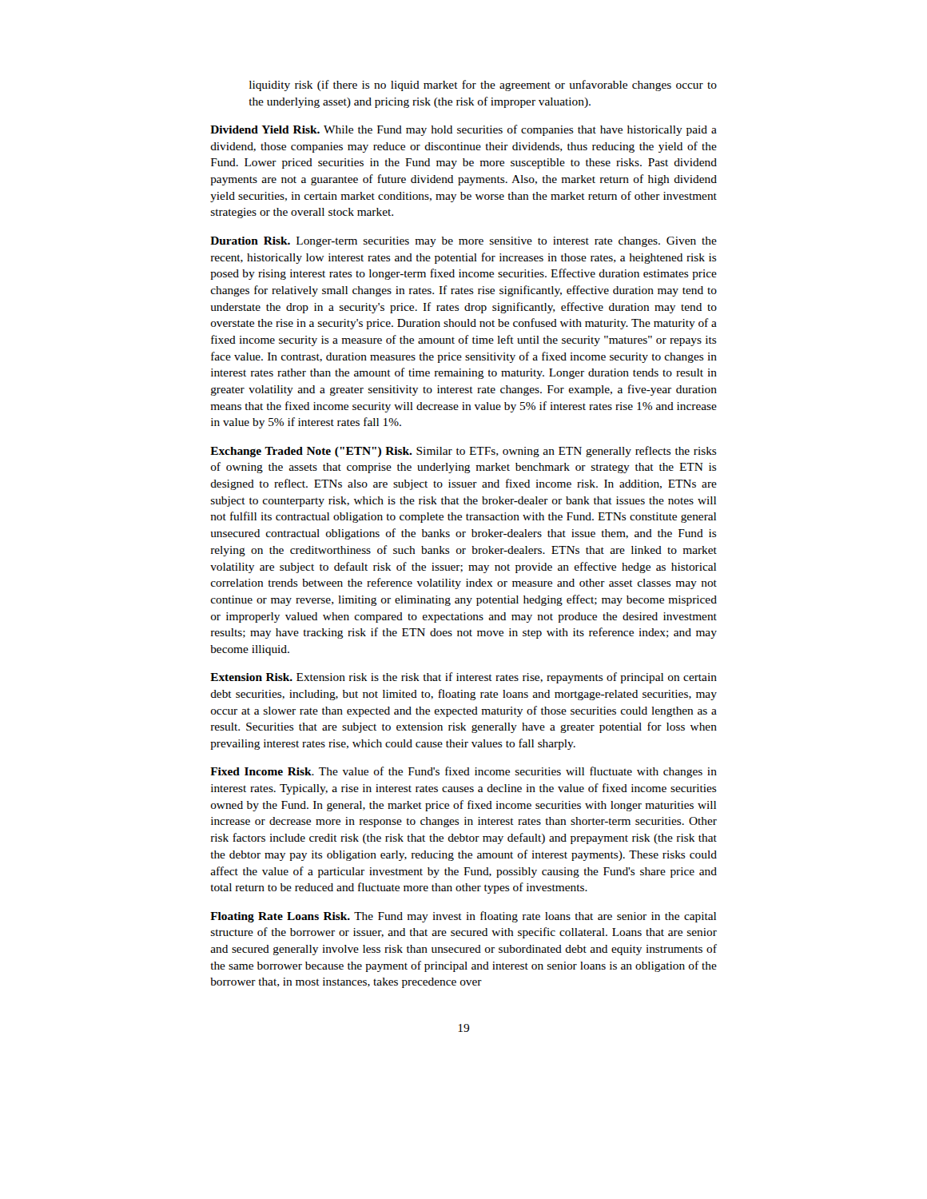liquidity risk (if there is no liquid market for the agreement or unfavorable changes occur to the underlying asset) and pricing risk (the risk of improper valuation).
Dividend Yield Risk. While the Fund may hold securities of companies that have historically paid a dividend, those companies may reduce or discontinue their dividends, thus reducing the yield of the Fund. Lower priced securities in the Fund may be more susceptible to these risks. Past dividend payments are not a guarantee of future dividend payments. Also, the market return of high dividend yield securities, in certain market conditions, may be worse than the market return of other investment strategies or the overall stock market.
Duration Risk. Longer-term securities may be more sensitive to interest rate changes. Given the recent, historically low interest rates and the potential for increases in those rates, a heightened risk is posed by rising interest rates to longer-term fixed income securities. Effective duration estimates price changes for relatively small changes in rates. If rates rise significantly, effective duration may tend to understate the drop in a security's price. If rates drop significantly, effective duration may tend to overstate the rise in a security's price. Duration should not be confused with maturity. The maturity of a fixed income security is a measure of the amount of time left until the security "matures" or repays its face value. In contrast, duration measures the price sensitivity of a fixed income security to changes in interest rates rather than the amount of time remaining to maturity. Longer duration tends to result in greater volatility and a greater sensitivity to interest rate changes. For example, a five-year duration means that the fixed income security will decrease in value by 5% if interest rates rise 1% and increase in value by 5% if interest rates fall 1%.
Exchange Traded Note ("ETN") Risk. Similar to ETFs, owning an ETN generally reflects the risks of owning the assets that comprise the underlying market benchmark or strategy that the ETN is designed to reflect. ETNs also are subject to issuer and fixed income risk. In addition, ETNs are subject to counterparty risk, which is the risk that the broker-dealer or bank that issues the notes will not fulfill its contractual obligation to complete the transaction with the Fund. ETNs constitute general unsecured contractual obligations of the banks or broker-dealers that issue them, and the Fund is relying on the creditworthiness of such banks or broker-dealers. ETNs that are linked to market volatility are subject to default risk of the issuer; may not provide an effective hedge as historical correlation trends between the reference volatility index or measure and other asset classes may not continue or may reverse, limiting or eliminating any potential hedging effect; may become mispriced or improperly valued when compared to expectations and may not produce the desired investment results; may have tracking risk if the ETN does not move in step with its reference index; and may become illiquid.
Extension Risk. Extension risk is the risk that if interest rates rise, repayments of principal on certain debt securities, including, but not limited to, floating rate loans and mortgage-related securities, may occur at a slower rate than expected and the expected maturity of those securities could lengthen as a result. Securities that are subject to extension risk generally have a greater potential for loss when prevailing interest rates rise, which could cause their values to fall sharply.
Fixed Income Risk. The value of the Fund's fixed income securities will fluctuate with changes in interest rates. Typically, a rise in interest rates causes a decline in the value of fixed income securities owned by the Fund. In general, the market price of fixed income securities with longer maturities will increase or decrease more in response to changes in interest rates than shorter-term securities. Other risk factors include credit risk (the risk that the debtor may default) and prepayment risk (the risk that the debtor may pay its obligation early, reducing the amount of interest payments). These risks could affect the value of a particular investment by the Fund, possibly causing the Fund's share price and total return to be reduced and fluctuate more than other types of investments.
Floating Rate Loans Risk. The Fund may invest in floating rate loans that are senior in the capital structure of the borrower or issuer, and that are secured with specific collateral. Loans that are senior and secured generally involve less risk than unsecured or subordinated debt and equity instruments of the same borrower because the payment of principal and interest on senior loans is an obligation of the borrower that, in most instances, takes precedence over
19